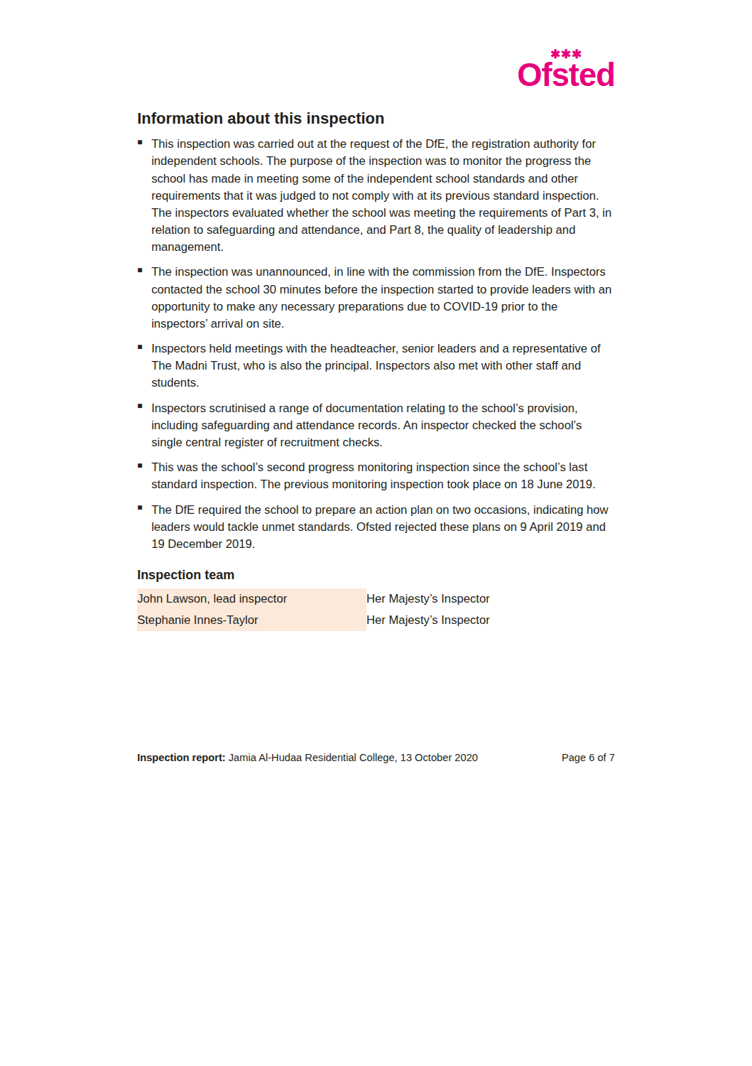✱✱✱
Ofsted
Information about this inspection
This inspection was carried out at the request of the DfE, the registration authority for independent schools. The purpose of the inspection was to monitor the progress the school has made in meeting some of the independent school standards and other requirements that it was judged to not comply with at its previous standard inspection. The inspectors evaluated whether the school was meeting the requirements of Part 3, in relation to safeguarding and attendance, and Part 8, the quality of leadership and management.
The inspection was unannounced, in line with the commission from the DfE. Inspectors contacted the school 30 minutes before the inspection started to provide leaders with an opportunity to make any necessary preparations due to COVID-19 prior to the inspectors’ arrival on site.
Inspectors held meetings with the headteacher, senior leaders and a representative of The Madni Trust, who is also the principal. Inspectors also met with other staff and students.
Inspectors scrutinised a range of documentation relating to the school’s provision, including safeguarding and attendance records. An inspector checked the school’s single central register of recruitment checks.
This was the school’s second progress monitoring inspection since the school’s last standard inspection. The previous monitoring inspection took place on 18 June 2019.
The DfE required the school to prepare an action plan on two occasions, indicating how leaders would tackle unmet standards. Ofsted rejected these plans on 9 April 2019 and 19 December 2019.
Inspection team
| John Lawson, lead inspector | Her Majesty’s Inspector |
| Stephanie Innes-Taylor | Her Majesty’s Inspector |
Inspection report: Jamia Al-Hudaa Residential College, 13 October 2020
Page 6 of 7